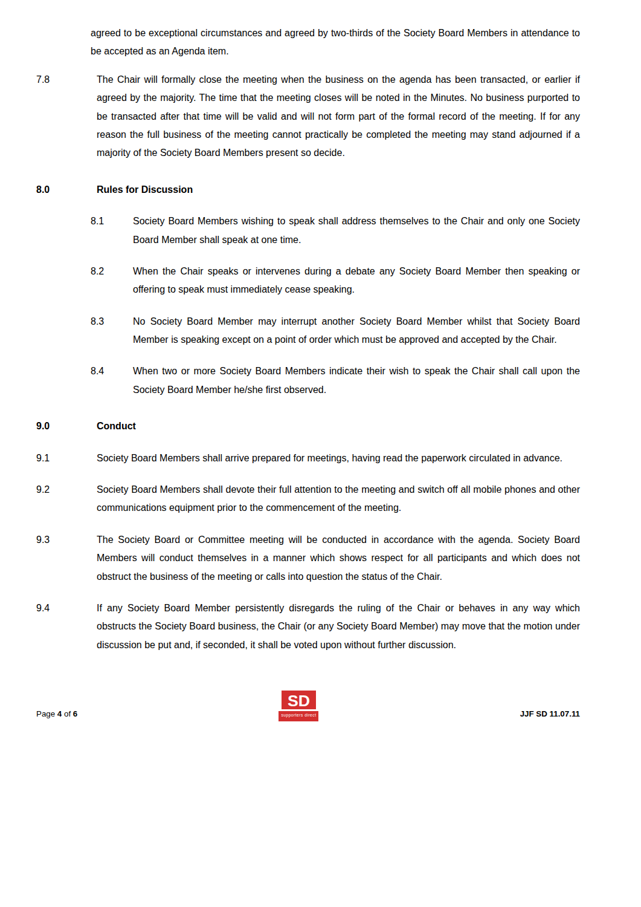agreed to be exceptional circumstances and agreed by two-thirds of the Society Board Members in attendance to be accepted as an Agenda item.
7.8
The Chair will formally close the meeting when the business on the agenda has been transacted, or earlier if agreed by the majority. The time that the meeting closes will be noted in the Minutes. No business purported to be transacted after that time will be valid and will not form part of the formal record of the meeting. If for any reason the full business of the meeting cannot practically be completed the meeting may stand adjourned if a majority of the Society Board Members present so decide.
8.0
Rules for Discussion
8.1
Society Board Members wishing to speak shall address themselves to the Chair and only one Society Board Member shall speak at one time.
8.2
When the Chair speaks or intervenes during a debate any Society Board Member then speaking or offering to speak must immediately cease speaking.
8.3
No Society Board Member may interrupt another Society Board Member whilst that Society Board Member is speaking except on a point of order which must be approved and accepted by the Chair.
8.4
When two or more Society Board Members indicate their wish to speak the Chair shall call upon the Society Board Member he/she first observed.
9.0
Conduct
9.1
Society Board Members shall arrive prepared for meetings, having read the paperwork circulated in advance.
9.2
Society Board Members shall devote their full attention to the meeting and switch off all mobile phones and other communications equipment prior to the commencement of the meeting.
9.3
The Society Board or Committee meeting will be conducted in accordance with the agenda. Society Board Members will conduct themselves in a manner which shows respect for all participants and which does not obstruct the business of the meeting or calls into question the status of the Chair.
9.4
If any Society Board Member persistently disregards the ruling of the Chair or behaves in any way which obstructs the Society Board business, the Chair (or any Society Board Member) may move that the motion under discussion be put and, if seconded, it shall be voted upon without further discussion.
Page 4 of 6
SD supporters direct
JJF SD 11.07.11